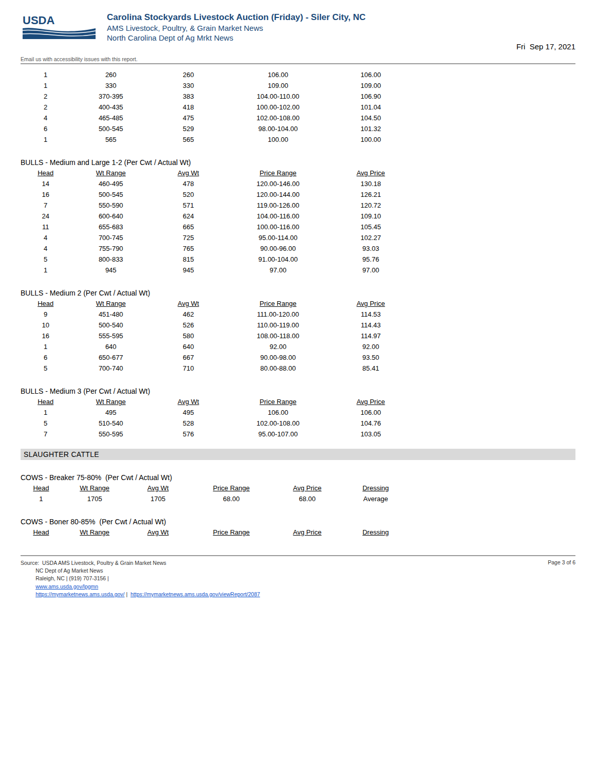USDA
Carolina Stockyards Livestock Auction (Friday) - Siler City, NC
AMS Livestock, Poultry, & Grain Market News
North Carolina Dept of Ag Mrkt News
Fri Sep 17, 2021
Email us with accessibility issues with this report.
| 1 | 260 | 260 | 106.00 | 106.00 |
| 1 | 330 | 330 | 109.00 | 109.00 |
| 2 | 370-395 | 383 | 104.00-110.00 | 106.90 |
| 2 | 400-435 | 418 | 100.00-102.00 | 101.04 |
| 4 | 465-485 | 475 | 102.00-108.00 | 104.50 |
| 6 | 500-545 | 529 | 98.00-104.00 | 101.32 |
| 1 | 565 | 565 | 100.00 | 100.00 |
BULLS - Medium and Large 1-2 (Per Cwt / Actual Wt)
| Head | Wt Range | Avg Wt | Price Range | Avg Price |
| --- | --- | --- | --- | --- |
| 14 | 460-495 | 478 | 120.00-146.00 | 130.18 |
| 16 | 500-545 | 520 | 120.00-144.00 | 126.21 |
| 7 | 550-590 | 571 | 119.00-126.00 | 120.72 |
| 24 | 600-640 | 624 | 104.00-116.00 | 109.10 |
| 11 | 655-683 | 665 | 100.00-116.00 | 105.45 |
| 4 | 700-745 | 725 | 95.00-114.00 | 102.27 |
| 4 | 755-790 | 765 | 90.00-96.00 | 93.03 |
| 5 | 800-833 | 815 | 91.00-104.00 | 95.76 |
| 1 | 945 | 945 | 97.00 | 97.00 |
BULLS - Medium 2 (Per Cwt / Actual Wt)
| Head | Wt Range | Avg Wt | Price Range | Avg Price |
| --- | --- | --- | --- | --- |
| 9 | 451-480 | 462 | 111.00-120.00 | 114.53 |
| 10 | 500-540 | 526 | 110.00-119.00 | 114.43 |
| 16 | 555-595 | 580 | 108.00-118.00 | 114.97 |
| 1 | 640 | 640 | 92.00 | 92.00 |
| 6 | 650-677 | 667 | 90.00-98.00 | 93.50 |
| 5 | 700-740 | 710 | 80.00-88.00 | 85.41 |
BULLS - Medium 3 (Per Cwt / Actual Wt)
| Head | Wt Range | Avg Wt | Price Range | Avg Price |
| --- | --- | --- | --- | --- |
| 1 | 495 | 495 | 106.00 | 106.00 |
| 5 | 510-540 | 528 | 102.00-108.00 | 104.76 |
| 7 | 550-595 | 576 | 95.00-107.00 | 103.05 |
SLAUGHTER CATTLE
COWS - Breaker 75-80% (Per Cwt / Actual Wt)
| Head | Wt Range | Avg Wt | Price Range | Avg Price | Dressing |
| --- | --- | --- | --- | --- | --- |
| 1 | 1705 | 1705 | 68.00 | 68.00 | Average |
COWS - Boner 80-85% (Per Cwt / Actual Wt)
| Head | Wt Range | Avg Wt | Price Range | Avg Price | Dressing |
| --- | --- | --- | --- | --- | --- |
Source: USDA AMS Livestock, Poultry & Grain Market News
NC Dept of Ag Market News
Raleigh, NC | (919) 707-3156 |
www.ams.usda.gov/lpgmn
https://mymarketnews.ams.usda.gov/ | https://mymarketnews.ams.usda.gov/viewReport/2087
Page 3 of 6